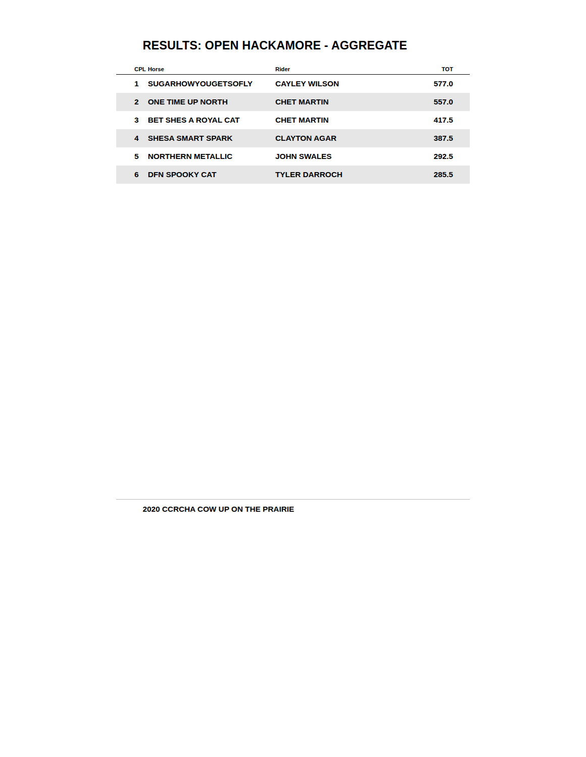RESULTS: OPEN HACKAMORE - AGGREGATE
| CPL | Horse | Rider | TOT |
| --- | --- | --- | --- |
| 1 | SUGARHOWYOUGETSOFLY | CAYLEY WILSON | 577.0 |
| 2 | ONE TIME UP NORTH | CHET MARTIN | 557.0 |
| 3 | BET SHES A ROYAL CAT | CHET MARTIN | 417.5 |
| 4 | SHESA SMART SPARK | CLAYTON AGAR | 387.5 |
| 5 | NORTHERN METALLIC | JOHN SWALES | 292.5 |
| 6 | DFN SPOOKY CAT | TYLER DARROCH | 285.5 |
2020 CCRCHA COW UP ON THE PRAIRIE